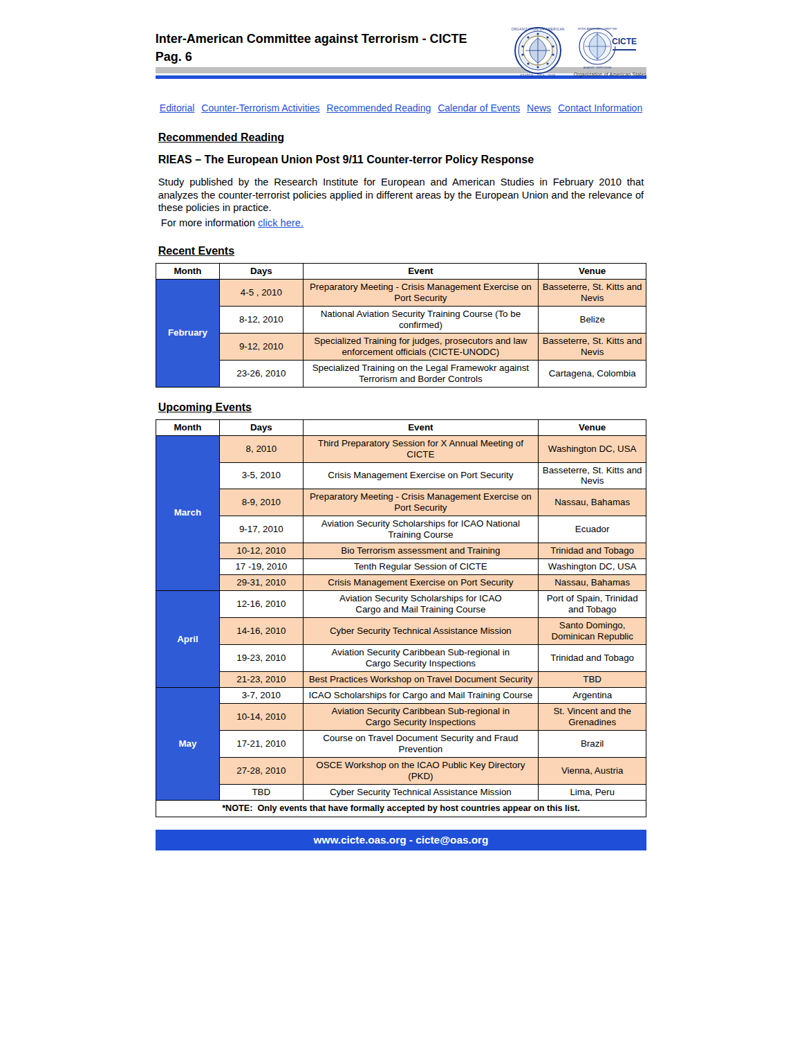ORGANIZATION OF AMERICAN STATES · OEA · OAS
INTER-AMERICAN COMMITTEE AGAINST TERRORISM CICTE
Organization of American States
Inter-American Committee against Terrorism - CICTE
Pag. 6
Editorial Counter-Terrorism Activities Recommended Reading Calendar of Events News Contact Information
Recommended Reading
RIEAS – The European Union Post 9/11 Counter-terror Policy Response
Study published by the Research Institute for European and American Studies in February 2010 that analyzes the counter-terrorist policies applied in different areas by the European Union and the relevance of these policies in practice.
For more information click here.
Recent Events
| Month | Days | Event | Venue |
| --- | --- | --- | --- |
| February | 4-5 , 2010 | Preparatory Meeting - Crisis Management Exercise on Port Security | Basseterre, St. Kitts and Nevis |
| 8-12, 2010 | National Aviation Security Training Course (To be confirmed) | Belize |
| 9-12, 2010 | Specialized Training for judges, prosecutors and law enforcement officials (CICTE-UNODC) | Basseterre, St. Kitts and Nevis |
| 23-26, 2010 | Specialized Training on the Legal Framewokr against Terrorism and Border Controls | Cartagena, Colombia |
Upcoming Events
| Month | Days | Event | Venue |
| --- | --- | --- | --- |
| March | 8, 2010 | Third Preparatory Session for X Annual Meeting of CICTE | Washington DC, USA |
| 3-5, 2010 | Crisis Management Exercise on Port Security | Basseterre, St. Kitts and Nevis |
| 8-9, 2010 | Preparatory Meeting - Crisis Management Exercise on Port Security | Nassau, Bahamas |
| 9-17, 2010 | Aviation Security Scholarships for ICAO National Training Course | Ecuador |
| 10-12, 2010 | Bio Terrorism assessment and Training | Trinidad and Tobago |
| 17 -19, 2010 | Tenth Regular Session of CICTE | Washington DC, USA |
| 29-31, 2010 | Crisis Management Exercise on Port Security | Nassau, Bahamas |
| April | 12-16, 2010 | Aviation Security Scholarships for ICAO Cargo and Mail Training Course | Port of Spain, Trinidad and Tobago |
| 14-16, 2010 | Cyber Security Technical Assistance Mission | Santo Domingo, Dominican Republic |
| 19-23, 2010 | Aviation Security Caribbean Sub-regional in Cargo Security Inspections | Trinidad and Tobago |
| 21-23, 2010 | Best Practices Workshop on Travel Document Security | TBD |
| May | 3-7, 2010 | ICAO Scholarships for Cargo and Mail Training Course | Argentina |
| 10-14, 2010 | Aviation Security Caribbean Sub-regional in Cargo Security Inspections | St. Vincent and the Grenadines |
| 17-21, 2010 | Course on Travel Document Security and Fraud Prevention | Brazil |
| 27-28, 2010 | OSCE Workshop on the ICAO Public Key Directory (PKD) | Vienna, Austria |
| TBD | Cyber Security Technical Assistance Mission | Lima, Peru |
| *NOTE: Only events that have formally accepted by host countries appear on this list. |
www.cicte.oas.org - cicte@oas.org